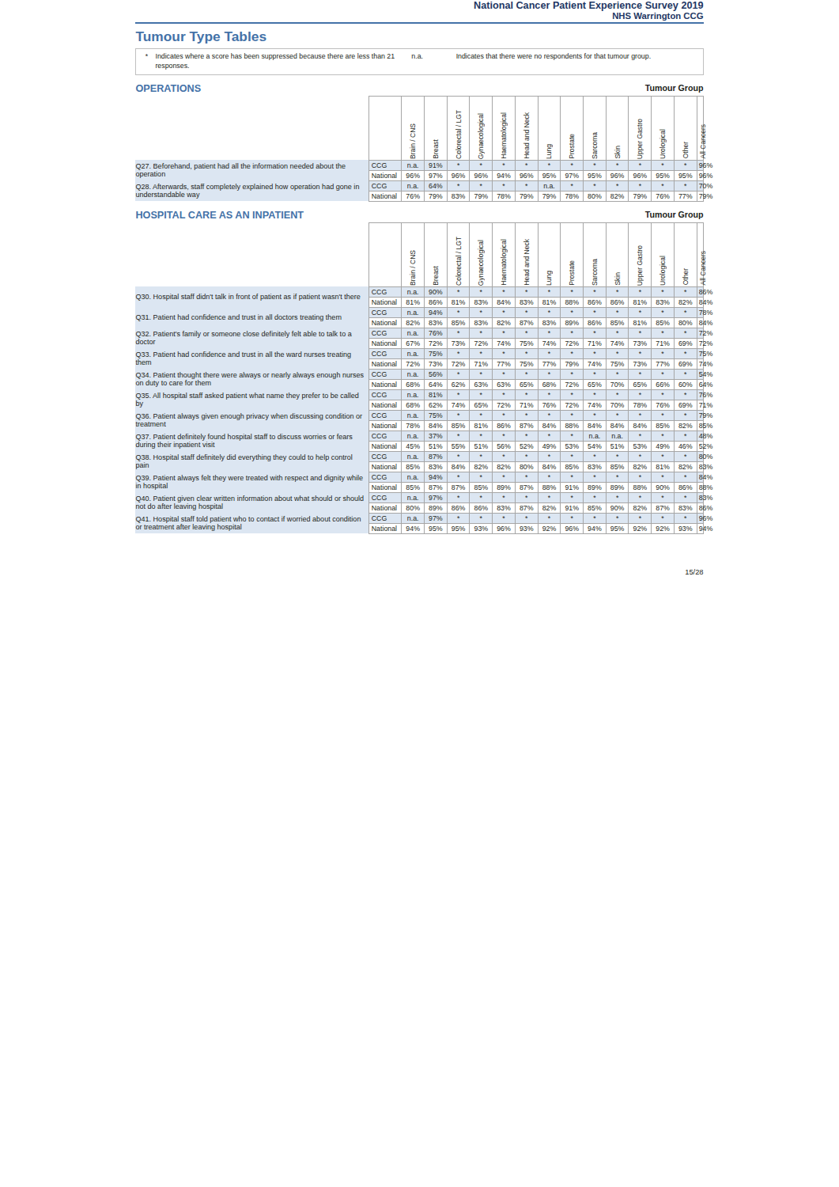National Cancer Patient Experience Survey 2019
NHS Warrington CCG
Tumour Type Tables
| * | Indicates where a score has been suppressed because there are less than 21 responses. | n.a. | Indicates that there were no respondents for that tumour group. |
OPERATIONS
Tumour Group
| | | Brain / CNS | Breast | Colorectal / LGT | Gynaecological | Haematological | Head and Neck | Lung | Prostate | Sarcoma | Skin | Upper Gastro | Urological | Other | All Cancers |
| --- | --- | --- | --- | --- | --- | --- | --- | --- | --- | --- | --- | --- | --- | --- | --- |
| Q27. Beforehand, patient had all the information needed about the operation | CCG | n.a. | 91% | * | * | * | * | * | * | * | * | * | * | * | 96% |
| National | 96% | 97% | 96% | 96% | 94% | 96% | 95% | 97% | 95% | 96% | 96% | 95% | 95% | 96% |
| Q28. Afterwards, staff completely explained how operation had gone in understandable way | CCG | n.a. | 64% | * | * | * | * | n.a. | * | * | * | * | * | * | 70% |
| National | 76% | 79% | 83% | 79% | 78% | 79% | 79% | 78% | 80% | 82% | 79% | 76% | 77% | 79% |
HOSPITAL CARE AS AN INPATIENT
Tumour Group
| | | Brain / CNS | Breast | Colorectal / LGT | Gynaecological | Haematological | Head and Neck | Lung | Prostate | Sarcoma | Skin | Upper Gastro | Urological | Other | All Cancers |
| --- | --- | --- | --- | --- | --- | --- | --- | --- | --- | --- | --- | --- | --- | --- | --- |
| Q30. Hospital staff didn't talk in front of patient as if patient wasn't there | CCG | n.a. | 90% | * | * | * | * | * | * | * | * | * | * | * | 86% |
| National | 81% | 86% | 81% | 83% | 84% | 83% | 81% | 88% | 86% | 86% | 81% | 83% | 82% | 84% |
| Q31. Patient had confidence and trust in all doctors treating them | CCG | n.a. | 94% | * | * | * | * | * | * | * | * | * | * | * | 78% |
| National | 82% | 83% | 85% | 83% | 82% | 87% | 83% | 89% | 86% | 85% | 81% | 85% | 80% | 84% |
| Q32. Patient's family or someone close definitely felt able to talk to a doctor | CCG | n.a. | 76% | * | * | * | * | * | * | * | * | * | * | * | 72% |
| National | 67% | 72% | 73% | 72% | 74% | 75% | 74% | 72% | 71% | 74% | 73% | 71% | 69% | 72% |
| Q33. Patient had confidence and trust in all the ward nurses treating them | CCG | n.a. | 75% | * | * | * | * | * | * | * | * | * | * | * | 75% |
| National | 72% | 73% | 72% | 71% | 77% | 75% | 77% | 79% | 74% | 75% | 73% | 77% | 69% | 74% |
| Q34. Patient thought there were always or nearly always enough nurses on duty to care for them | CCG | n.a. | 56% | * | * | * | * | * | * | * | * | * | * | * | 54% |
| National | 68% | 64% | 62% | 63% | 63% | 65% | 68% | 72% | 65% | 70% | 65% | 66% | 60% | 64% |
| Q35. All hospital staff asked patient what name they prefer to be called by | CCG | n.a. | 81% | * | * | * | * | * | * | * | * | * | * | * | 76% |
| National | 68% | 62% | 74% | 65% | 72% | 71% | 76% | 72% | 74% | 70% | 78% | 76% | 69% | 71% |
| Q36. Patient always given enough privacy when discussing condition or treatment | CCG | n.a. | 75% | * | * | * | * | * | * | * | * | * | * | * | 79% |
| National | 78% | 84% | 85% | 81% | 86% | 87% | 84% | 88% | 84% | 84% | 84% | 85% | 82% | 85% |
| Q37. Patient definitely found hospital staff to discuss worries or fears during their inpatient visit | CCG | n.a. | 37% | * | * | * | * | * | * | n.a. | n.a. | * | * | * | 48% |
| National | 45% | 51% | 55% | 51% | 56% | 52% | 49% | 53% | 54% | 51% | 53% | 49% | 46% | 52% |
| Q38. Hospital staff definitely did everything they could to help control pain | CCG | n.a. | 87% | * | * | * | * | * | * | * | * | * | * | * | 80% |
| National | 85% | 83% | 84% | 82% | 82% | 80% | 84% | 85% | 83% | 85% | 82% | 81% | 82% | 83% |
| Q39. Patient always felt they were treated with respect and dignity while in hospital | CCG | n.a. | 94% | * | * | * | * | * | * | * | * | * | * | * | 84% |
| National | 85% | 87% | 87% | 85% | 89% | 87% | 88% | 91% | 89% | 89% | 88% | 90% | 86% | 88% |
| Q40. Patient given clear written information about what should or should not do after leaving hospital | CCG | n.a. | 97% | * | * | * | * | * | * | * | * | * | * | * | 83% |
| National | 80% | 89% | 86% | 86% | 83% | 87% | 82% | 91% | 85% | 90% | 82% | 87% | 83% | 86% |
| Q41. Hospital staff told patient who to contact if worried about condition or treatment after leaving hospital | CCG | n.a. | 97% | * | * | * | * | * | * | * | * | * | * | * | 96% |
| National | 94% | 95% | 95% | 93% | 96% | 93% | 92% | 96% | 94% | 95% | 92% | 92% | 93% | 94% |
15/28